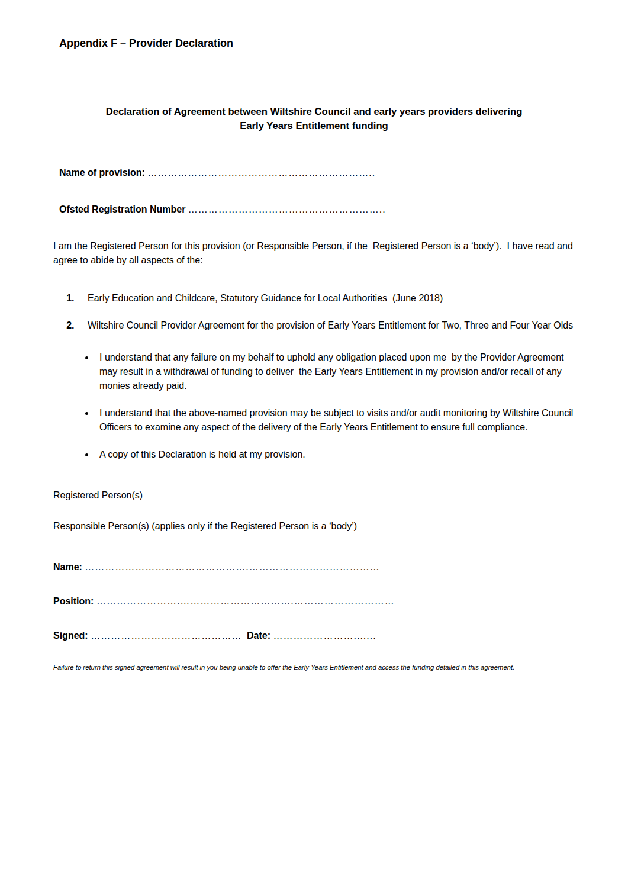Appendix F – Provider Declaration
Declaration of Agreement between Wiltshire Council and early years providers delivering Early Years Entitlement funding
Name of provision: …………………………………………………………..
Ofsted Registration Number …………………………………………………..
I am the Registered Person for this provision (or Responsible Person, if the Registered Person is a ‘body’). I have read and agree to abide by all aspects of the:
Early Education and Childcare, Statutory Guidance for Local Authorities (June 2018)
Wiltshire Council Provider Agreement for the provision of Early Years Entitlement for Two, Three and Four Year Olds
I understand that any failure on my behalf to uphold any obligation placed upon me by the Provider Agreement may result in a withdrawal of funding to deliver the Early Years Entitlement in my provision and/or recall of any monies already paid.
I understand that the above-named provision may be subject to visits and/or audit monitoring by Wiltshire Council Officers to examine any aspect of the delivery of the Early Years Entitlement to ensure full compliance.
A copy of this Declaration is held at my provision.
Registered Person(s)
Responsible Person(s) (applies only if the Registered Person is a ‘body’)
Name: ………………………………………….…………………………………
Position: …………………….…………………………….…………………………
Signed: ……………………………………… Date: …………………….......
Failure to return this signed agreement will result in you being unable to offer the Early Years Entitlement and access the funding detailed in this agreement.